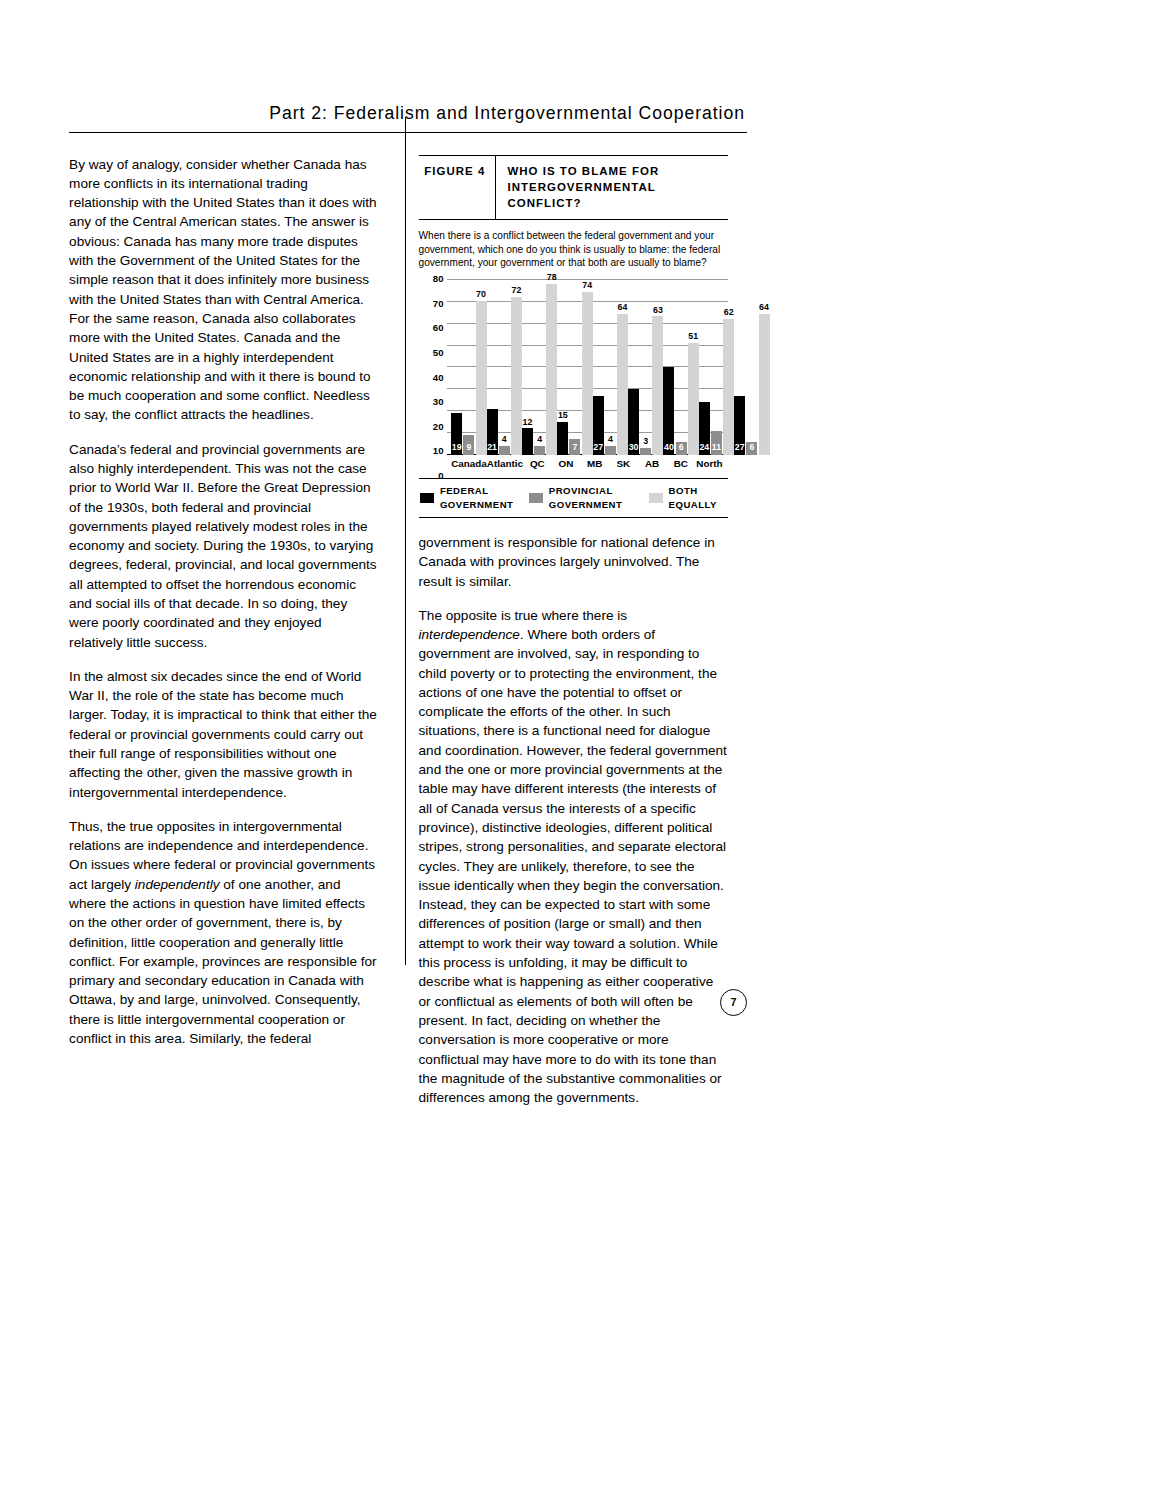Part 2: Federalism and Intergovernmental Cooperation
By way of analogy, consider whether Canada has more conflicts in its international trading relationship with the United States than it does with any of the Central American states. The answer is obvious: Canada has many more trade disputes with the Government of the United States for the simple reason that it does infinitely more business with the United States than with Central America. For the same reason, Canada also collaborates more with the United States. Canada and the United States are in a highly interdependent economic relationship and with it there is bound to be much cooperation and some conflict. Needless to say, the conflict attracts the headlines.
Canada’s federal and provincial governments are also highly interdependent. This was not the case prior to World War II. Before the Great Depression of the 1930s, both federal and provincial governments played relatively modest roles in the economy and society. During the 1930s, to varying degrees, federal, provincial, and local governments all attempted to offset the horrendous economic and social ills of that decade. In so doing, they were poorly coordinated and they enjoyed relatively little success.
In the almost six decades since the end of World War II, the role of the state has become much larger. Today, it is impractical to think that either the federal or provincial governments could carry out their full range of responsibilities without one affecting the other, given the massive growth in intergovernmental interdependence.
Thus, the true opposites in intergovernmental relations are independence and interdependence. On issues where federal or provincial governments act largely independently of one another, and where the actions in question have limited effects on the other order of government, there is, by definition, little cooperation and generally little conflict. For example, provinces are responsible for primary and secondary education in Canada with Ottawa, by and large, uninvolved. Consequently, there is little intergovernmental cooperation or conflict in this area. Similarly, the federal
FIGURE 4
WHO IS TO BLAME FOR INTERGOVERNMENTAL CONFLICT?
When there is a conflict between the federal government and your government, which one do you think is usually to blame: the federal government, your government or that both are usually to blame?
80
70
60
50
40
30
20
10
0
19
9
70
21
4
72
12
4
78
15
7
74
27
4
64
30
3
63
40
6
51
24
11
62
27
6
64
Canada Atlantic QC ON MB SK AB BC North
FEDERAL GOVERNMENT
PROVINCIAL GOVERNMENT
BOTH EQUALLY
government is responsible for national defence in Canada with provinces largely uninvolved. The result is similar.
The opposite is true where there is interdependence. Where both orders of government are involved, say, in responding to child poverty or to protecting the environment, the actions of one have the potential to offset or complicate the efforts of the other. In such situations, there is a functional need for dialogue and coordination. However, the federal government and the one or more provincial governments at the table may have different interests (the interests of all of Canada versus the interests of a specific province), distinctive ideologies, different political stripes, strong personalities, and separate electoral cycles. They are unlikely, therefore, to see the issue identically when they begin the conversation. Instead, they can be expected to start with some differences of position (large or small) and then attempt to work their way toward a solution. While this process is unfolding, it may be difficult to describe what is happening as either cooperative or conflictual as elements of both will often be present. In fact, deciding on whether the conversation is more cooperative or more conflictual may have more to do with its tone than the magnitude of the substantive commonalities or differences among the governments.
7